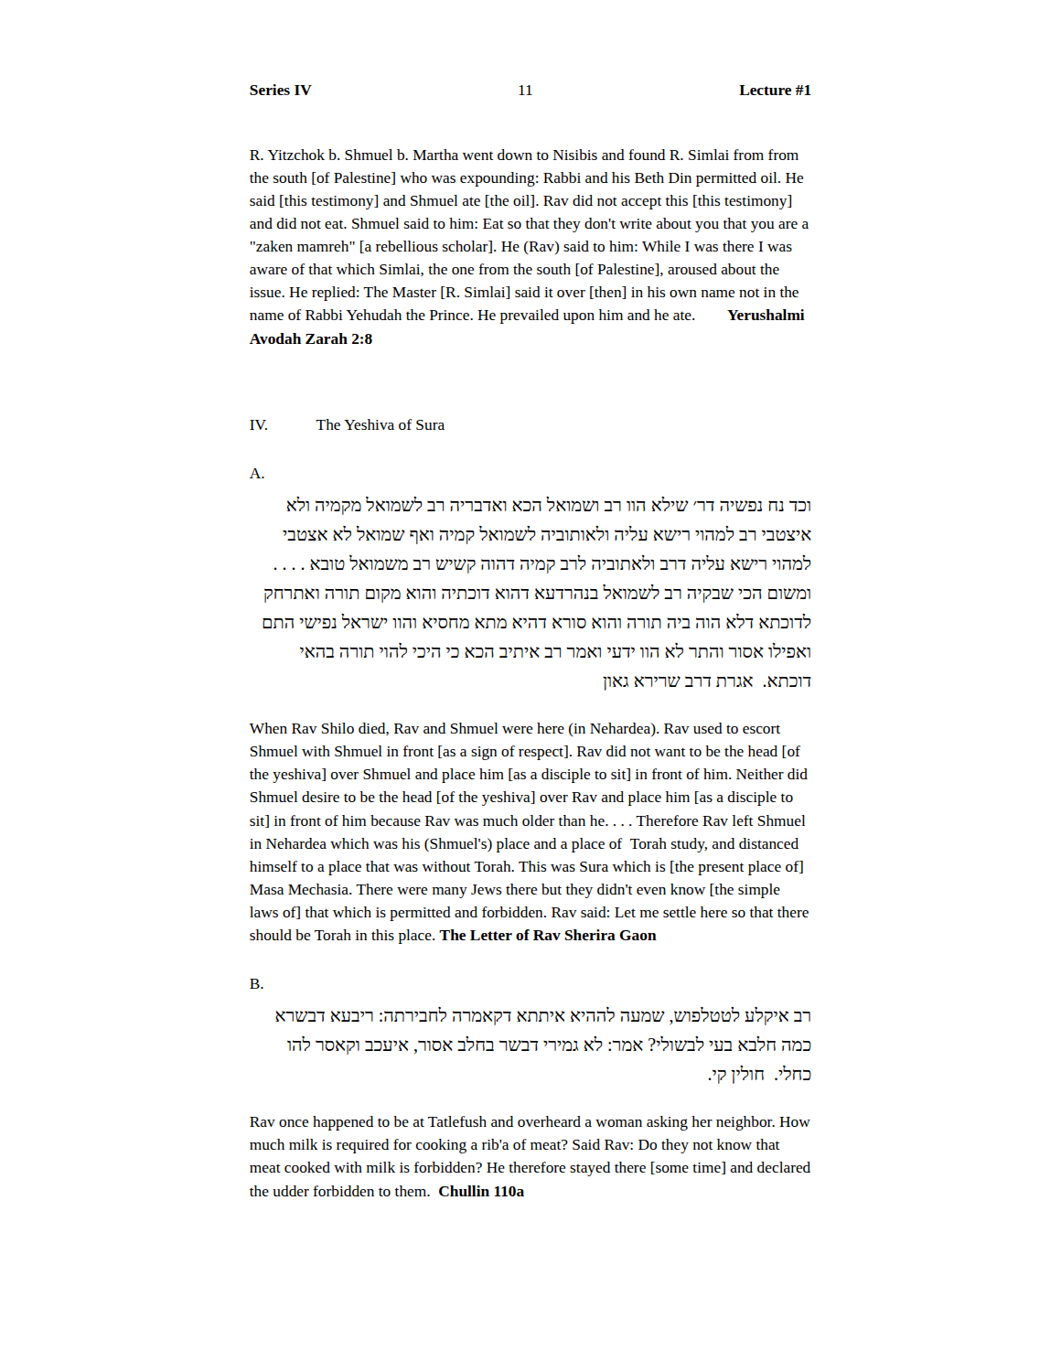Series IV
11
Lecture #1
R. Yitzchok b. Shmuel b. Martha went down to Nisibis and found R. Simlai from from the south [of Palestine] who was expounding: Rabbi and his Beth Din permitted oil. He said [this testimony] and Shmuel ate [the oil]. Rav did not accept this [this testimony] and did not eat. Shmuel said to him: Eat so that they don't write about you that you are a "zaken mamreh" [a rebellious scholar]. He (Rav) said to him: While I was there I was aware of that which Simlai, the one from the south [of Palestine], aroused about the issue. He replied: The Master [R. Simlai] said it over [then] in his own name not in the name of Rabbi Yehudah the Prince. He prevailed upon him and he ate. Yerushalmi Avodah Zarah 2:8
IV. The Yeshiva of Sura
A.
וכד נח נפשיה דר׳ שילא הוו רב ושמואל הכא ואדבריה רב לשמואל מקמיה ולא איצטבי רב למהוי רישא עליה ולאותוביה לשמואל קמיה ואף שמואל לא אצטבי למהוי רישא עליה דרב ולאתוביה לרב קמיה דהוה קשיש רב משמואל טובא . . . . ומשום הכי שבקיה רב לשמואל בנהרדעא דהוא דוכתיה והוא מקום תורה ואתרחק לדוכתא דלא הוה ביה תורה והוא סורא דהיא מתא מחסיא והוו ישראל נפישי התם ואפילו אסור והתר לא הוו ידעי ואמר רב איתיב הכא כי היכי להוי תורה בהאי דוכתא. אגרת דרב שרירא גאון
When Rav Shilo died, Rav and Shmuel were here (in Nehardea). Rav used to escort Shmuel with Shmuel in front [as a sign of respect]. Rav did not want to be the head [of the yeshiva] over Shmuel and place him [as a disciple to sit] in front of him. Neither did Shmuel desire to be the head [of the yeshiva] over Rav and place him [as a disciple to sit] in front of him because Rav was much older than he. . . . Therefore Rav left Shmuel in Nehardea which was his (Shmuel's) place and a place of Torah study, and distanced himself to a place that was without Torah. This was Sura which is [the present place of] Masa Mechasia. There were many Jews there but they didn't even know [the simple laws of] that which is permitted and forbidden. Rav said: Let me settle here so that there should be Torah in this place. The Letter of Rav Sherira Gaon
B.
רב איקלע לטטלפוש, שמעה לההיא איתתא דקאמרה לחבירתה: ריבעא דבשרא כמה חלבא בעי לבשולי? אמר: לא גמירי דבשר בחלב אסור, איעכב וקאסר להו כחלי. חולין קי.
Rav once happened to be at Tatlefush and overheard a woman asking her neighbor. How much milk is required for cooking a rib'a of meat? Said Rav: Do they not know that meat cooked with milk is forbidden? He therefore stayed there [some time] and declared the udder forbidden to them. Chullin 110a